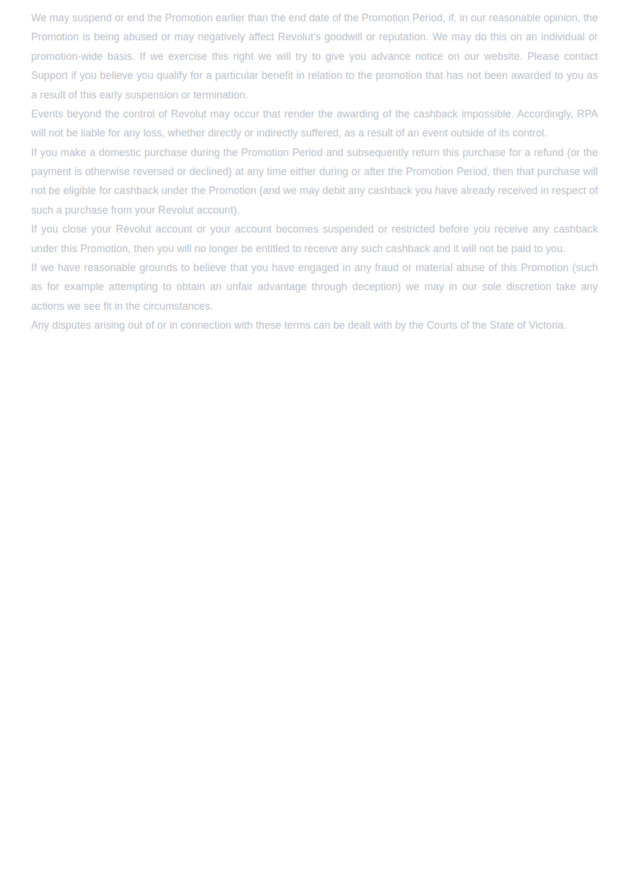We may suspend or end the Promotion earlier than the end date of the Promotion Period, if, in our reasonable opinion, the Promotion is being abused or may negatively affect Revolut's goodwill or reputation. We may do this on an individual or promotion-wide basis. If we exercise this right we will try to give you advance notice on our website. Please contact Support if you believe you qualify for a particular benefit in relation to the promotion that has not been awarded to you as a result of this early suspension or termination.
Events beyond the control of Revolut may occur that render the awarding of the cashback impossible. Accordingly, RPA will not be liable for any loss, whether directly or indirectly suffered, as a result of an event outside of its control.
If you make a domestic purchase during the Promotion Period and subsequently return this purchase for a refund (or the payment is otherwise reversed or declined) at any time either during or after the Promotion Period, then that purchase will not be eligible for cashback under the Promotion (and we may debit any cashback you have already received in respect of such a purchase from your Revolut account).
If you close your Revolut account or your account becomes suspended or restricted before you receive any cashback under this Promotion, then you will no longer be entitled to receive any such cashback and it will not be paid to you.
If we have reasonable grounds to believe that you have engaged in any fraud or material abuse of this Promotion (such as for example attempting to obtain an unfair advantage through deception) we may in our sole discretion take any actions we see fit in the circumstances.
Any disputes arising out of or in connection with these terms can be dealt with by the Courts of the State of Victoria.